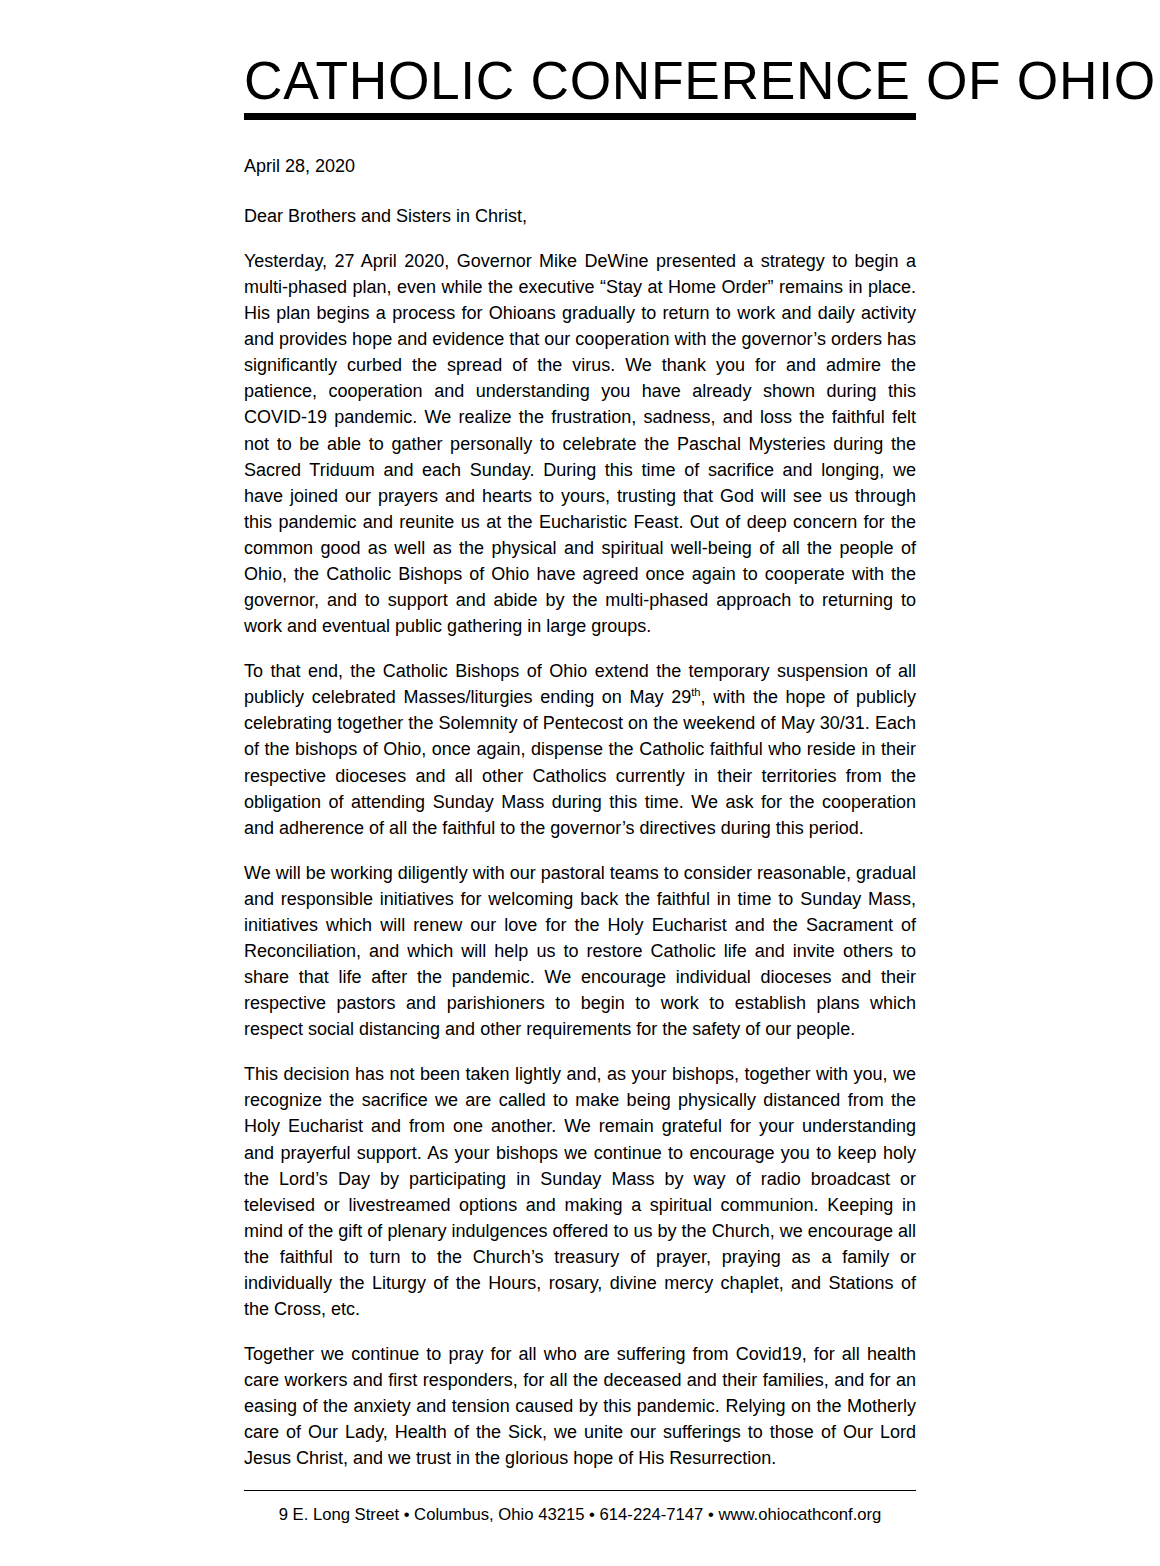CATHOLIC CONFERENCE OF OHIO
April 28, 2020
Dear Brothers and Sisters in Christ,
Yesterday, 27 April 2020, Governor Mike DeWine presented a strategy to begin a multi-phased plan, even while the executive “Stay at Home Order” remains in place. His plan begins a process for Ohioans gradually to return to work and daily activity and provides hope and evidence that our cooperation with the governor’s orders has significantly curbed the spread of the virus. We thank you for and admire the patience, cooperation and understanding you have already shown during this COVID-19 pandemic. We realize the frustration, sadness, and loss the faithful felt not to be able to gather personally to celebrate the Paschal Mysteries during the Sacred Triduum and each Sunday. During this time of sacrifice and longing, we have joined our prayers and hearts to yours, trusting that God will see us through this pandemic and reunite us at the Eucharistic Feast. Out of deep concern for the common good as well as the physical and spiritual well-being of all the people of Ohio, the Catholic Bishops of Ohio have agreed once again to cooperate with the governor, and to support and abide by the multi-phased approach to returning to work and eventual public gathering in large groups.
To that end, the Catholic Bishops of Ohio extend the temporary suspension of all publicly celebrated Masses/liturgies ending on May 29th, with the hope of publicly celebrating together the Solemnity of Pentecost on the weekend of May 30/31. Each of the bishops of Ohio, once again, dispense the Catholic faithful who reside in their respective dioceses and all other Catholics currently in their territories from the obligation of attending Sunday Mass during this time. We ask for the cooperation and adherence of all the faithful to the governor’s directives during this period.
We will be working diligently with our pastoral teams to consider reasonable, gradual and responsible initiatives for welcoming back the faithful in time to Sunday Mass, initiatives which will renew our love for the Holy Eucharist and the Sacrament of Reconciliation, and which will help us to restore Catholic life and invite others to share that life after the pandemic. We encourage individual dioceses and their respective pastors and parishioners to begin to work to establish plans which respect social distancing and other requirements for the safety of our people.
This decision has not been taken lightly and, as your bishops, together with you, we recognize the sacrifice we are called to make being physically distanced from the Holy Eucharist and from one another. We remain grateful for your understanding and prayerful support. As your bishops we continue to encourage you to keep holy the Lord’s Day by participating in Sunday Mass by way of radio broadcast or televised or livestreamed options and making a spiritual communion. Keeping in mind of the gift of plenary indulgences offered to us by the Church, we encourage all the faithful to turn to the Church’s treasury of prayer, praying as a family or individually the Liturgy of the Hours, rosary, divine mercy chaplet, and Stations of the Cross, etc.
Together we continue to pray for all who are suffering from Covid19, for all health care workers and first responders, for all the deceased and their families, and for an easing of the anxiety and tension caused by this pandemic. Relying on the Motherly care of Our Lady, Health of the Sick, we unite our sufferings to those of Our Lord Jesus Christ, and we trust in the glorious hope of His Resurrection.
9 E. Long Street • Columbus, Ohio 43215 • 614-224-7147 • www.ohiocathconf.org